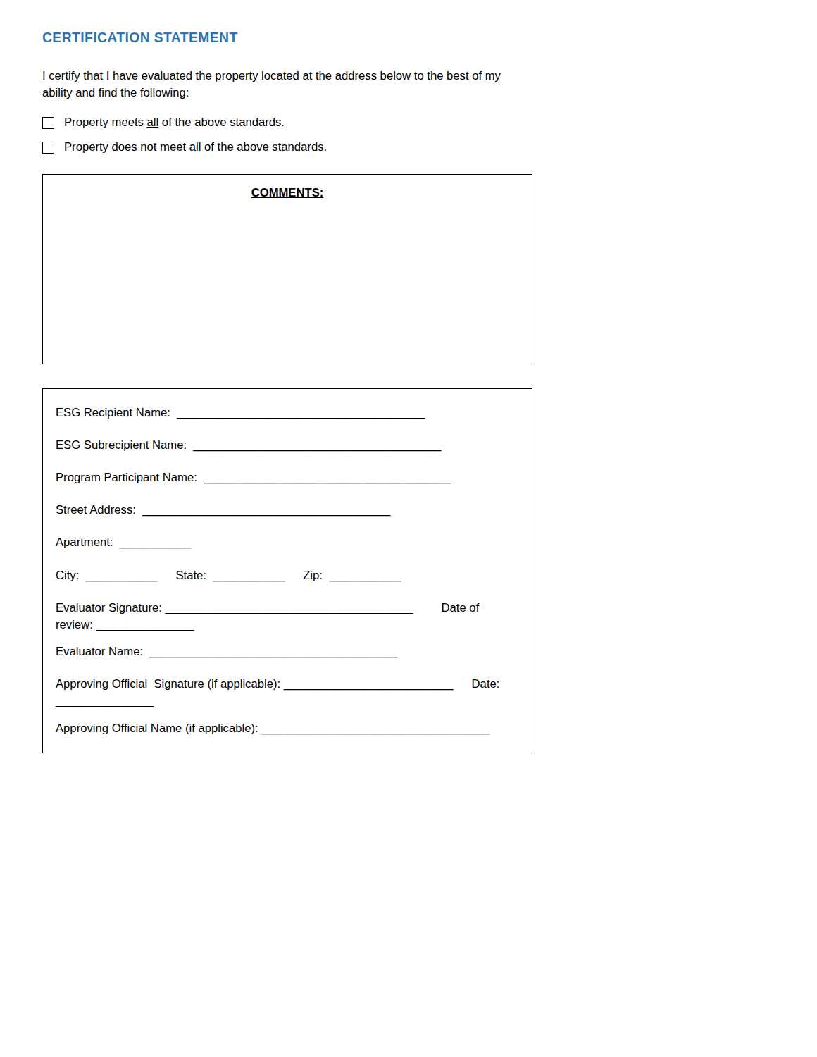CERTIFICATION STATEMENT
I certify that I have evaluated the property located at the address below to the best of my ability and find the following:
Property meets all of the above standards.
Property does not meet all of the above standards.
COMMENTS:
ESG Recipient Name: ______________________________________
ESG Subrecipient Name: ______________________________________
Program Participant Name: ______________________________________
Street Address: ______________________________________
Apartment: ___________
City: ___________ State: ___________ Zip: ___________
Evaluator Signature: ______________________________________ Date of review: _______________
Evaluator Name: ______________________________________
Approving Official Signature (if applicable): __________________________ Date: _______________
Approving Official Name (if applicable): ___________________________________